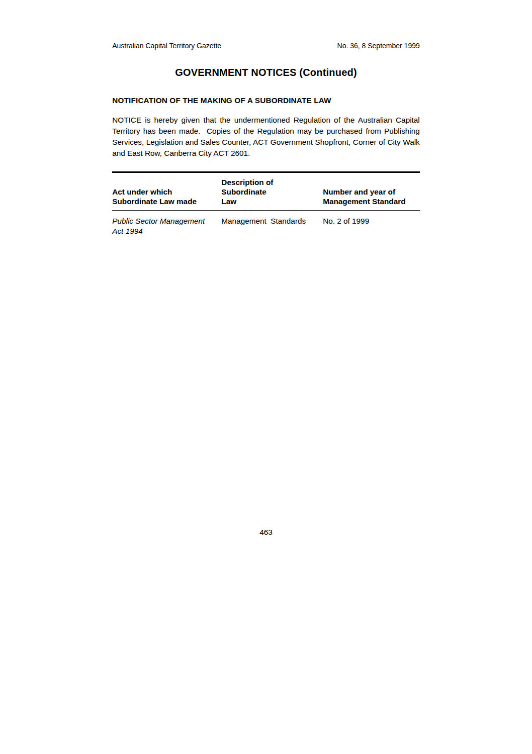Australian Capital Territory Gazette
No. 36, 8 September 1999
GOVERNMENT NOTICES (Continued)
NOTIFICATION OF THE MAKING OF A SUBORDINATE LAW
NOTICE is hereby given that the undermentioned Regulation of the Australian Capital Territory has been made. Copies of the Regulation may be purchased from Publishing Services, Legislation and Sales Counter, ACT Government Shopfront, Corner of City Walk and East Row, Canberra City ACT 2601.
| Act under which Subordinate Law made | Description of Subordinate Law | Number and year of Management Standard |
| --- | --- | --- |
| Public Sector Management Act 1994 | Management Standards | No. 2 of 1999 |
463